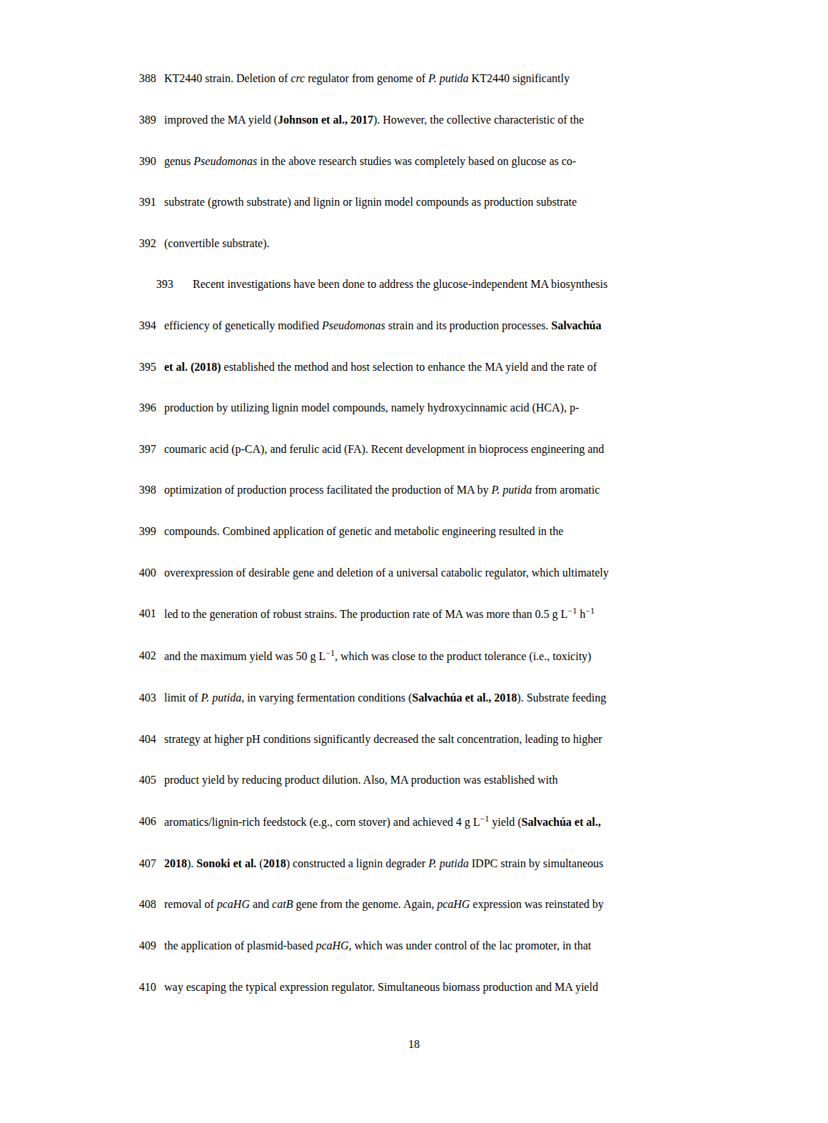388 KT2440 strain. Deletion of crc regulator from genome of P. putida KT2440 significantly
389 improved the MA yield (Johnson et al., 2017). However, the collective characteristic of the
390 genus Pseudomonas in the above research studies was completely based on glucose as co-
391 substrate (growth substrate) and lignin or lignin model compounds as production substrate
392 (convertible substrate).
393 Recent investigations have been done to address the glucose-independent MA biosynthesis
394 efficiency of genetically modified Pseudomonas strain and its production processes. Salvachúa
395 et al. (2018) established the method and host selection to enhance the MA yield and the rate of
396 production by utilizing lignin model compounds, namely hydroxycinnamic acid (HCA), p-
397 coumaric acid (p-CA), and ferulic acid (FA). Recent development in bioprocess engineering and
398 optimization of production process facilitated the production of MA by P. putida from aromatic
399 compounds. Combined application of genetic and metabolic engineering resulted in the
400 overexpression of desirable gene and deletion of a universal catabolic regulator, which ultimately
401 led to the generation of robust strains. The production rate of MA was more than 0.5 g L−1 h−1
402 and the maximum yield was 50 g L−1, which was close to the product tolerance (i.e., toxicity)
403 limit of P. putida, in varying fermentation conditions (Salvachúa et al., 2018). Substrate feeding
404 strategy at higher pH conditions significantly decreased the salt concentration, leading to higher
405 product yield by reducing product dilution. Also, MA production was established with
406 aromatics/lignin-rich feedstock (e.g., corn stover) and achieved 4 g L−1 yield (Salvachúa et al.,
407 2018). Sonoki et al. (2018) constructed a lignin degrader P. putida IDPC strain by simultaneous
408 removal of pcaHG and catB gene from the genome. Again, pcaHG expression was reinstated by
409 the application of plasmid-based pcaHG, which was under control of the lac promoter, in that
410 way escaping the typical expression regulator. Simultaneous biomass production and MA yield
18